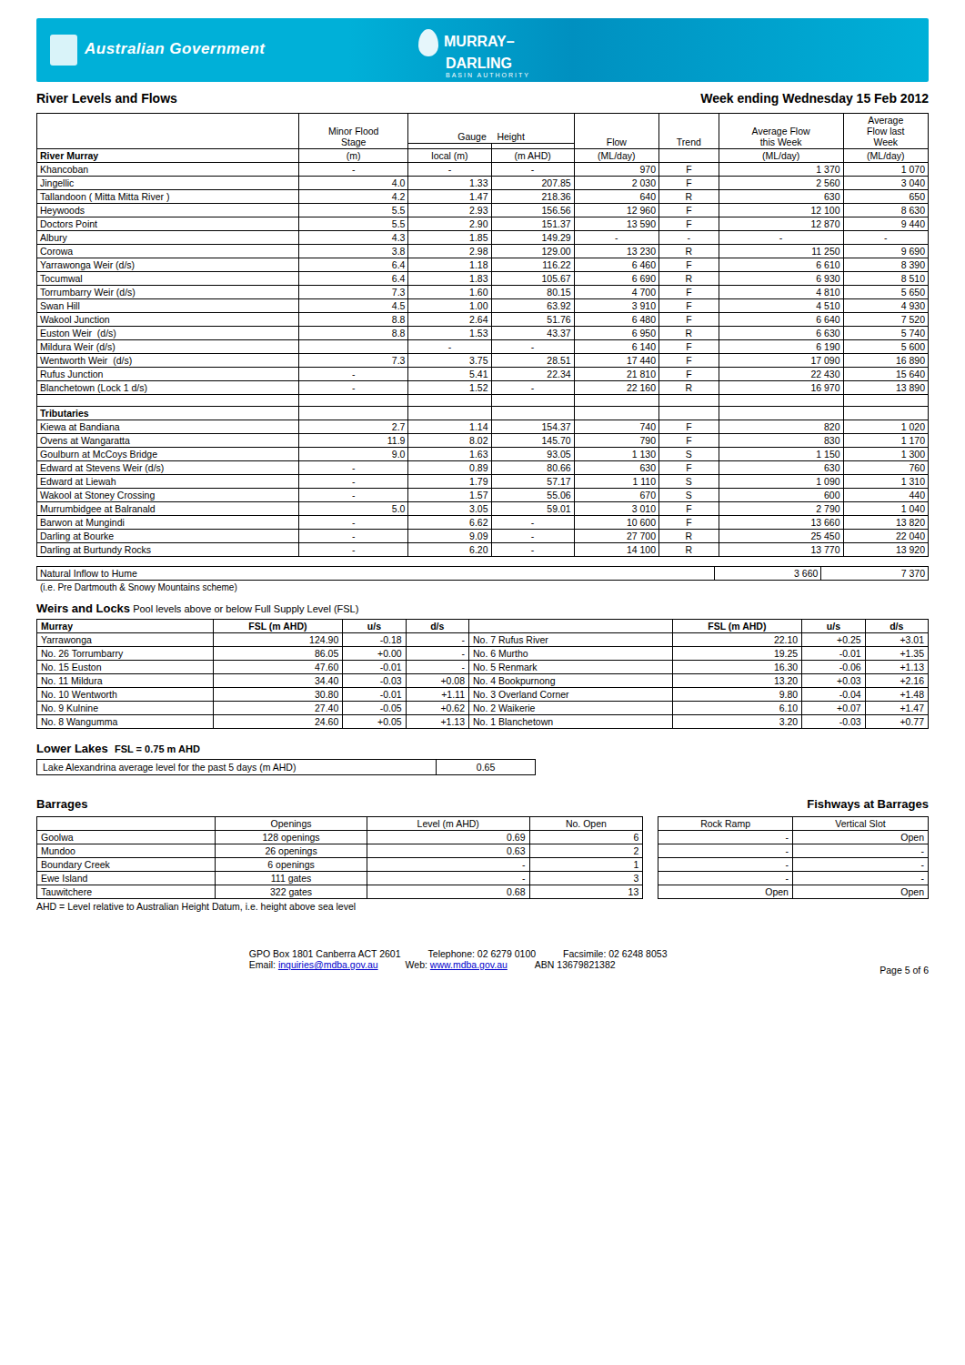Australian Government
MURRAY–
DARLING BASIN AUTHORITY
River Levels and Flows
Week ending Wednesday 15 Feb 2012
| | Minor Flood Stage | Gauge Height | Flow | Trend | Average Flow this Week | Average Flow last Week |
| --- | --- | --- | --- | --- | --- | --- |
| River Murray | (m) | local (m) | (m AHD) | (ML/day) | | (ML/day) | (ML/day) |
| Khancoban | - | - | - | 970 | F | 1 370 | 1 070 |
| Jingellic | 4.0 | 1.33 | 207.85 | 2 030 | F | 2 560 | 3 040 |
| Tallandoon ( Mitta Mitta River ) | 4.2 | 1.47 | 218.36 | 640 | R | 630 | 650 |
| Heywoods | 5.5 | 2.93 | 156.56 | 12 960 | F | 12 100 | 8 630 |
| Doctors Point | 5.5 | 2.90 | 151.37 | 13 590 | F | 12 870 | 9 440 |
| Albury | 4.3 | 1.85 | 149.29 | - | - | - | - |
| Corowa | 3.8 | 2.98 | 129.00 | 13 230 | R | 11 250 | 9 690 |
| Yarrawonga Weir (d/s) | 6.4 | 1.18 | 116.22 | 6 460 | F | 6 610 | 8 390 |
| Tocumwal | 6.4 | 1.83 | 105.67 | 6 690 | R | 6 930 | 8 510 |
| Torrumbarry Weir (d/s) | 7.3 | 1.60 | 80.15 | 4 700 | F | 4 810 | 5 650 |
| Swan Hill | 4.5 | 1.00 | 63.92 | 3 910 | F | 4 510 | 4 930 |
| Wakool Junction | 8.8 | 2.64 | 51.76 | 6 480 | F | 6 640 | 7 520 |
| Euston Weir (d/s) | 8.8 | 1.53 | 43.37 | 6 950 | R | 6 630 | 5 740 |
| Mildura Weir (d/s) | | - | - | 6 140 | F | 6 190 | 5 600 |
| Wentworth Weir (d/s) | 7.3 | 3.75 | 28.51 | 17 440 | F | 17 090 | 16 890 |
| Rufus Junction | - | 5.41 | 22.34 | 21 810 | F | 22 430 | 15 640 |
| Blanchetown (Lock 1 d/s) | - | 1.52 | - | 22 160 | R | 16 970 | 13 890 |
| Tributaries | | | | | | | |
| Kiewa at Bandiana | 2.7 | 1.14 | 154.37 | 740 | F | 820 | 1 020 |
| Ovens at Wangaratta | 11.9 | 8.02 | 145.70 | 790 | F | 830 | 1 170 |
| Goulburn at McCoys Bridge | 9.0 | 1.63 | 93.05 | 1 130 | S | 1 150 | 1 300 |
| Edward at Stevens Weir (d/s) | - | 0.89 | 80.66 | 630 | F | 630 | 760 |
| Edward at Liewah | - | 1.79 | 57.17 | 1 110 | S | 1 090 | 1 310 |
| Wakool at Stoney Crossing | - | 1.57 | 55.06 | 670 | S | 600 | 440 |
| Murrumbidgee at Balranald | 5.0 | 3.05 | 59.01 | 3 010 | F | 2 790 | 1 040 |
| Barwon at Mungindi | - | 6.62 | - | 10 600 | F | 13 660 | 13 820 |
| Darling at Bourke | - | 9.09 | - | 27 700 | R | 25 450 | 22 040 |
| Darling at Burtundy Rocks | - | 6.20 | - | 14 100 | R | 13 770 | 13 920 |
| Natural Inflow to Hume | 3 660 | 7 370 |
(i.e. Pre Dartmouth & Snowy Mountains scheme)
Weirs and Locks
Pool levels above or below Full Supply Level (FSL)
| Murray | FSL (m AHD) | u/s | d/s | | FSL (m AHD) | u/s | d/s |
| --- | --- | --- | --- | --- | --- | --- | --- |
| Yarrawonga | 124.90 | -0.18 | - | No. 7 Rufus River | 22.10 | +0.25 | +3.01 |
| No. 26 Torrumbarry | 86.05 | +0.00 | - | No. 6 Murtho | 19.25 | -0.01 | +1.35 |
| No. 15 Euston | 47.60 | -0.01 | - | No. 5 Renmark | 16.30 | -0.06 | +1.13 |
| No. 11 Mildura | 34.40 | -0.03 | +0.08 | No. 4 Bookpurnong | 13.20 | +0.03 | +2.16 |
| No. 10 Wentworth | 30.80 | -0.01 | +1.11 | No. 3 Overland Corner | 9.80 | -0.04 | +1.48 |
| No. 9 Kulnine | 27.40 | -0.05 | +0.62 | No. 2 Waikerie | 6.10 | +0.07 | +1.47 |
| No. 8 Wangumma | 24.60 | +0.05 | +1.13 | No. 1 Blanchetown | 3.20 | -0.03 | +0.77 |
Lower Lakes FSL = 0.75 m AHD
| Lake Alexandrina average level for the past 5 days (m AHD) | 0.65 |
Barrages
Fishways at Barrages
| | Openings | Level (m AHD) | No. Open | | Rock Ramp | Vertical Slot |
| --- | --- | --- | --- | --- | --- | --- |
| Goolwa | 128 openings | 0.69 | 6 | | - | Open |
| Mundoo | 26 openings | 0.63 | 2 | | - | - |
| Boundary Creek | 6 openings | - | 1 | | - | - |
| Ewe Island | 111 gates | - | 3 | | - | - |
| Tauwitchere | 322 gates | 0.68 | 13 | | Open | Open |
AHD = Level relative to Australian Height Datum, i.e. height above sea level
GPO Box 1801 Canberra ACT 2601
Telephone: 02 6279 0100
Facsimile: 02 6248 8053
Email: inquiries@mdba.gov.au
Web: www.mdba.gov.au
ABN 13679821382
Page 5 of 6